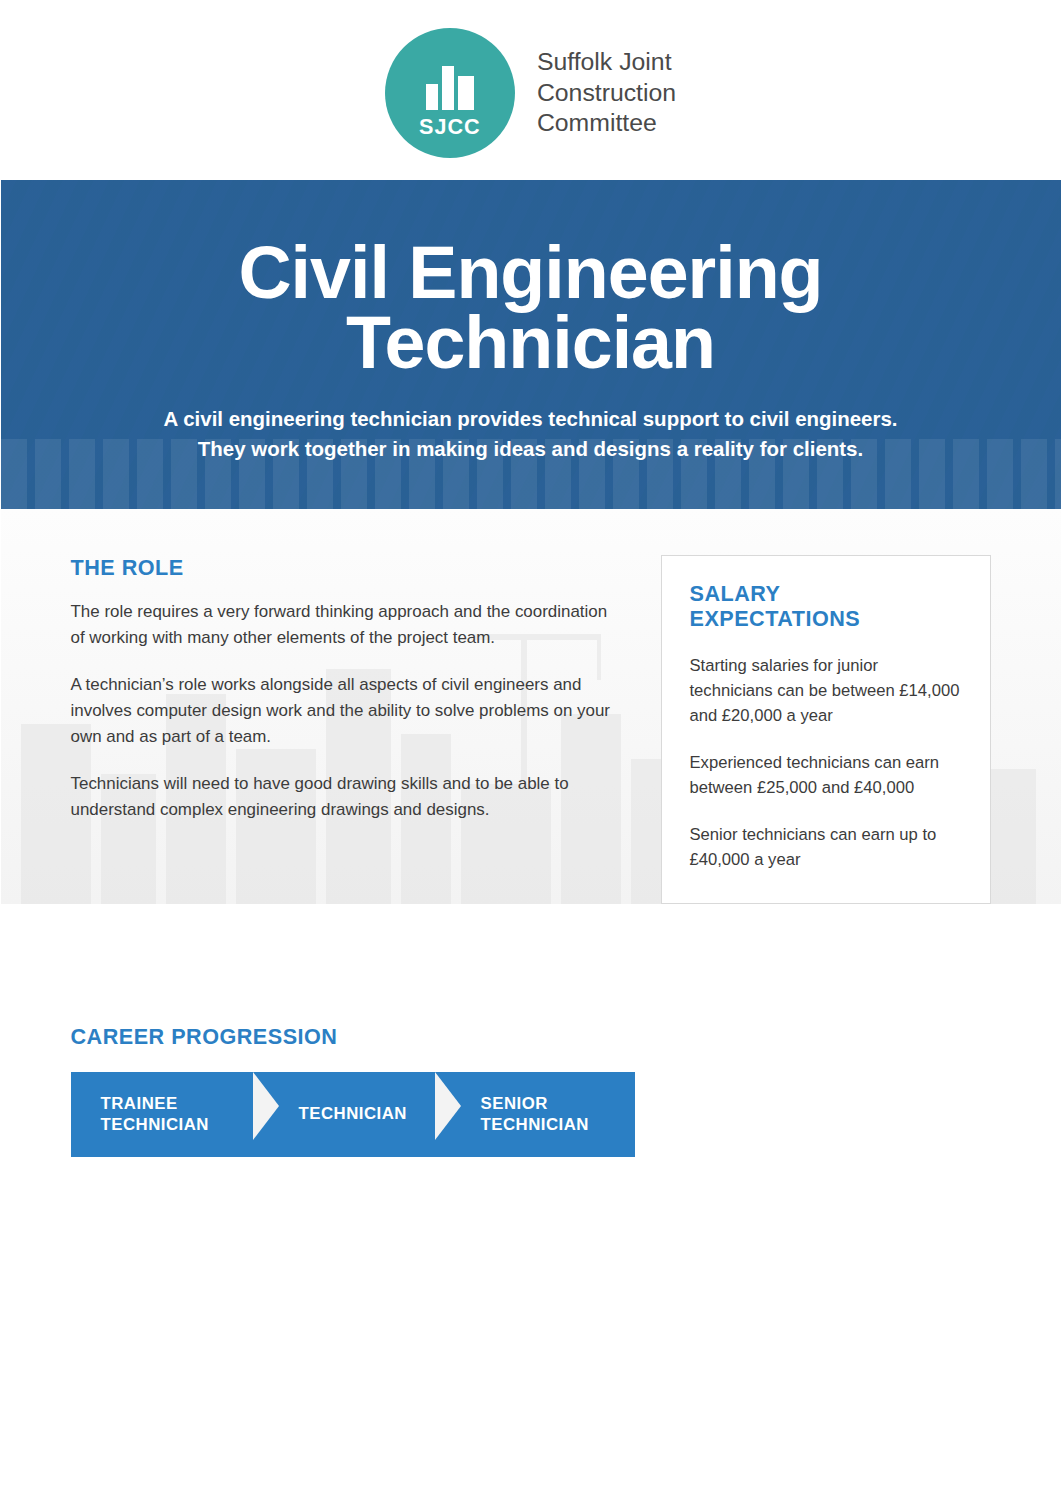SJCC
Suffolk Joint
Construction
Committee
Civil EngineeringTechnician
A civil engineering technician provides technical support to civil engineers. They work together in making ideas and designs a reality for clients.
The Role
The role requires a very forward thinking approach and the coordination of working with many other elements of the project team.
A technician’s role works alongside all aspects of civil engineers and involves computer design work and the ability to solve problems on your own and as part of a team.
Technicians will need to have good drawing skills and to be able to understand complex engineering drawings and designs.
Salary
Expectations
Starting salaries for junior technicians can be between £14,000 and £20,000 a year
Experienced technicians can earn between £25,000 and £40,000
Senior technicians can earn up to £40,000 a year
Career Progression
Trainee
Technician
Technician
Senior
Technician